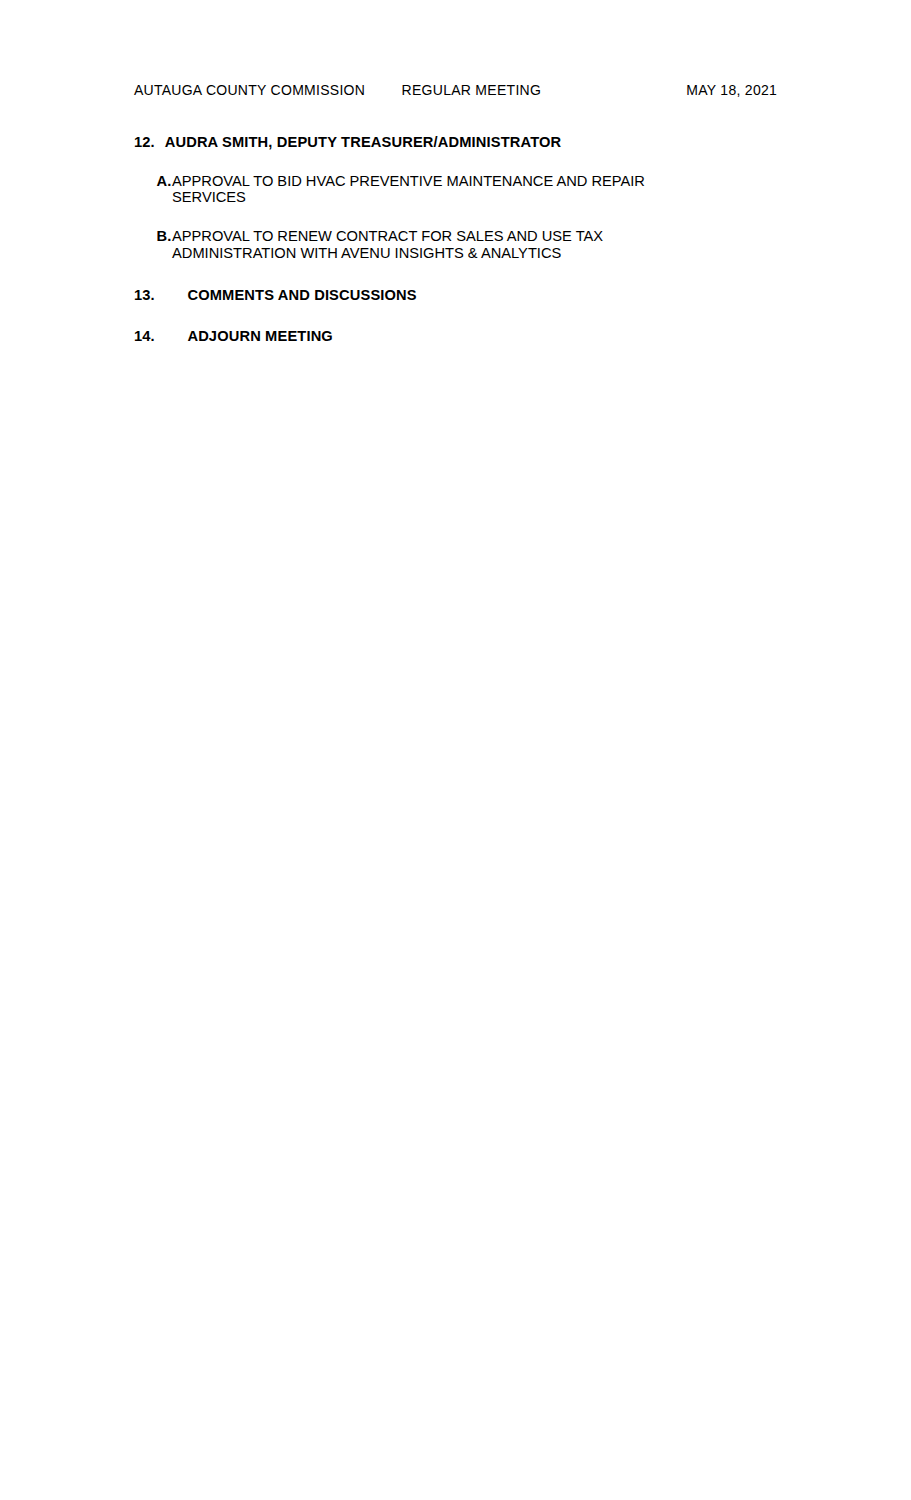AUTAUGA COUNTY COMMISSION
REGULAR MEETING
MAY 18, 2021
12. AUDRA SMITH, DEPUTY TREASURER/ADMINISTRATOR
A. APPROVAL TO BID HVAC PREVENTIVE MAINTENANCE AND REPAIR SERVICES
B. APPROVAL TO RENEW CONTRACT FOR SALES AND USE TAX ADMINISTRATION WITH AVENU INSIGHTS & ANALYTICS
13. COMMENTS AND DISCUSSIONS
14. ADJOURN MEETING